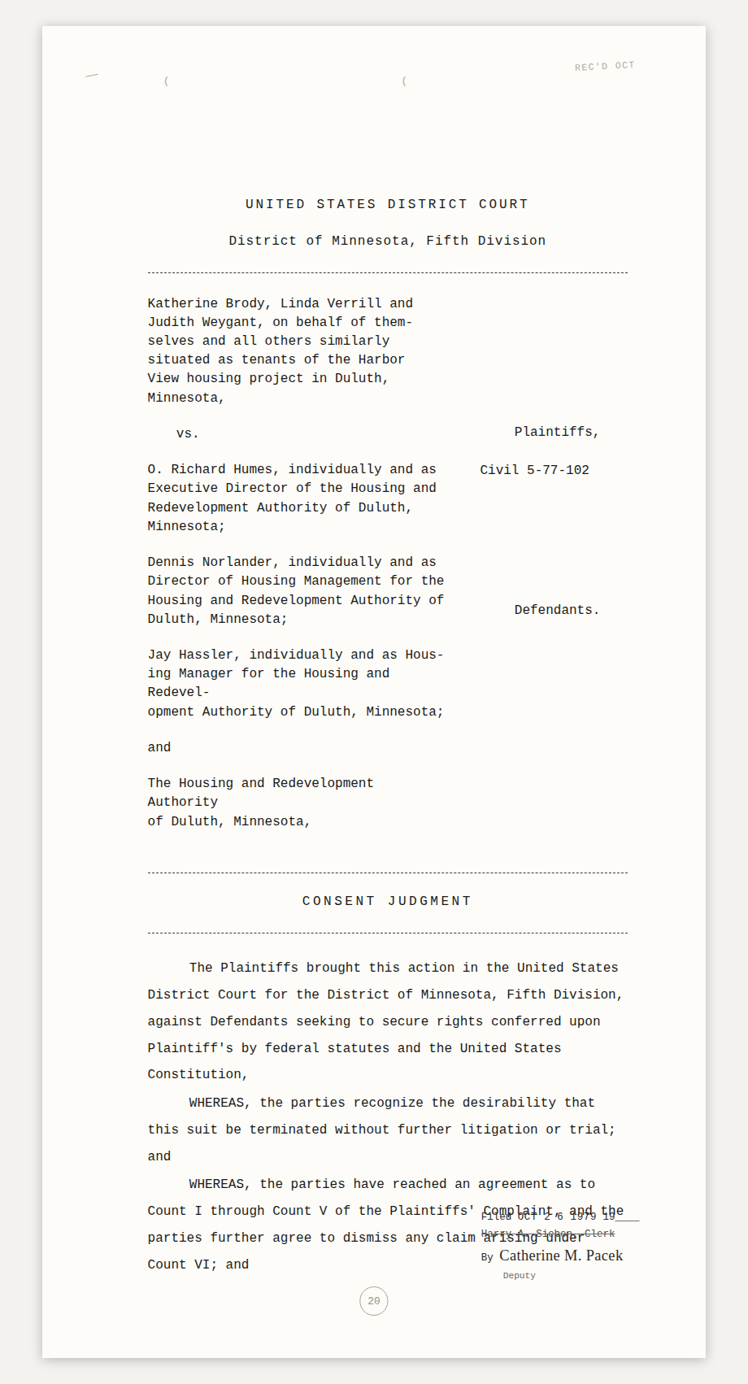——
(
(
REC'D OCT
UNITED STATES DISTRICT COURT
District of Minnesota, Fifth Division
Katherine Brody, Linda Verrill and
Judith Weygant, on behalf of them-
selves and all others similarly
situated as tenants of the Harbor
View housing project in Duluth,
Minnesota,
vs.
O. Richard Humes, individually and as
Executive Director of the Housing and
Redevelopment Authority of Duluth,
Minnesota;
Dennis Norlander, individually and as
Director of Housing Management for the
Housing and Redevelopment Authority of
Duluth, Minnesota;
Jay Hassler, individually and as Hous-
ing Manager for the Housing and Redevel-
opment Authority of Duluth, Minnesota;
and
The Housing and Redevelopment Authority
of Duluth, Minnesota,
Plaintiffs,
Civil 5-77-102
Defendants.
CONSENT JUDGMENT
The Plaintiffs brought this action in the United States District Court for the District of Minnesota, Fifth Division, against Defendants seeking to secure rights conferred upon Plaintiff's by federal statutes and the United States Constitution,
WHEREAS, the parties recognize the desirability that this suit be terminated without further litigation or trial; and
WHEREAS, the parties have reached an agreement as to Count I through Count V of the Plaintiffs' Complaint, and the parties further agree to dismiss any claim arising under Count VI; and
Filed OCT 2 6 1979 19____
Harry A. Sieben, Clerk
By Catherine M. Pacek
Deputy
20